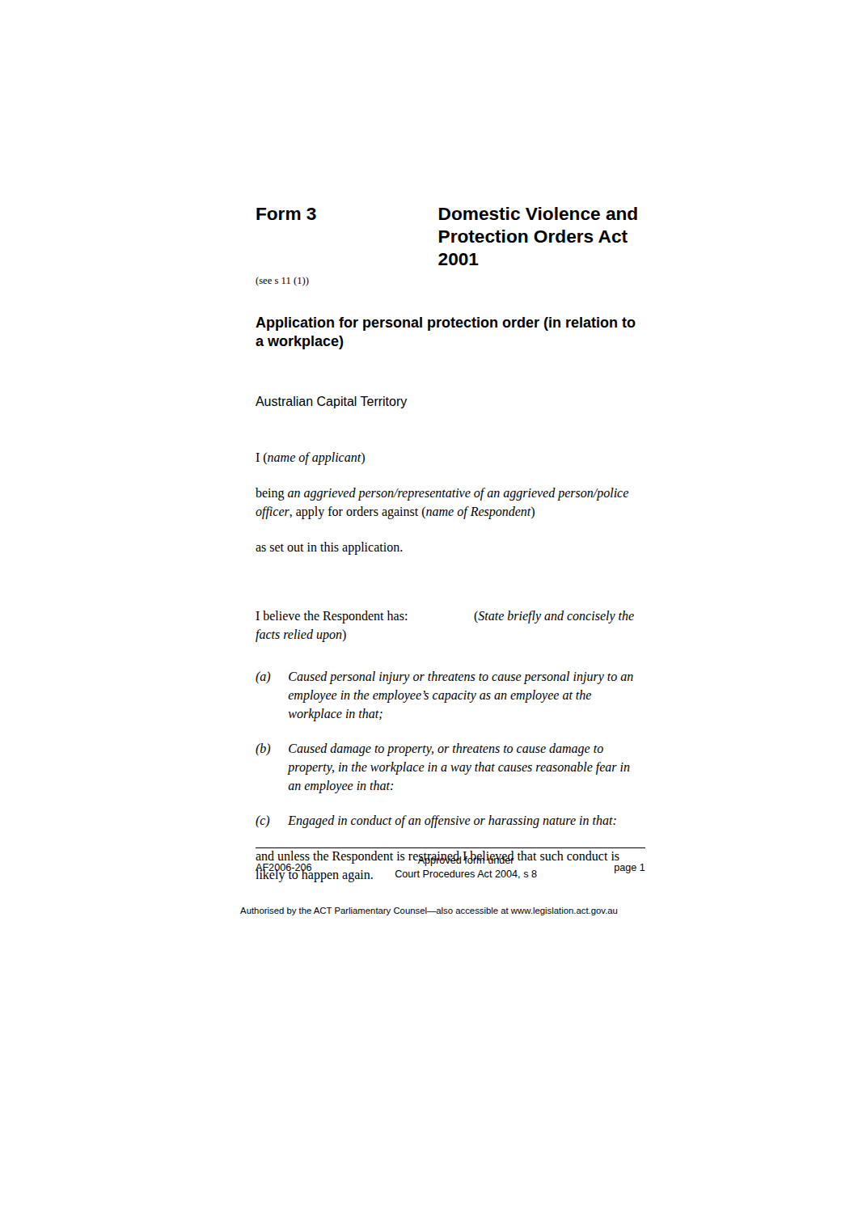Form 3
Domestic Violence and Protection Orders Act 2001
(see s 11 (1))
Application for personal protection order (in relation to a workplace)
Australian Capital Territory
I (name of applicant)
being an aggrieved person/representative of an aggrieved person/police officer, apply for orders against (name of Respondent)
as set out in this application.
I believe the Respondent has: (State briefly and concisely the facts relied upon)
(a) Caused personal injury or threatens to cause personal injury to an employee in the employee’s capacity as an employee at the workplace in that;
(b) Caused damage to property, or threatens to cause damage to property, in the workplace in a way that causes reasonable fear in an employee in that:
(c) Engaged in conduct of an offensive or harassing nature in that:
and unless the Respondent is restrained I believed that such conduct is likely to happen again.
AF2006-206
Approved form under
Court Procedures Act 2004, s 8
page 1
Authorised by the ACT Parliamentary Counsel—also accessible at www.legislation.act.gov.au